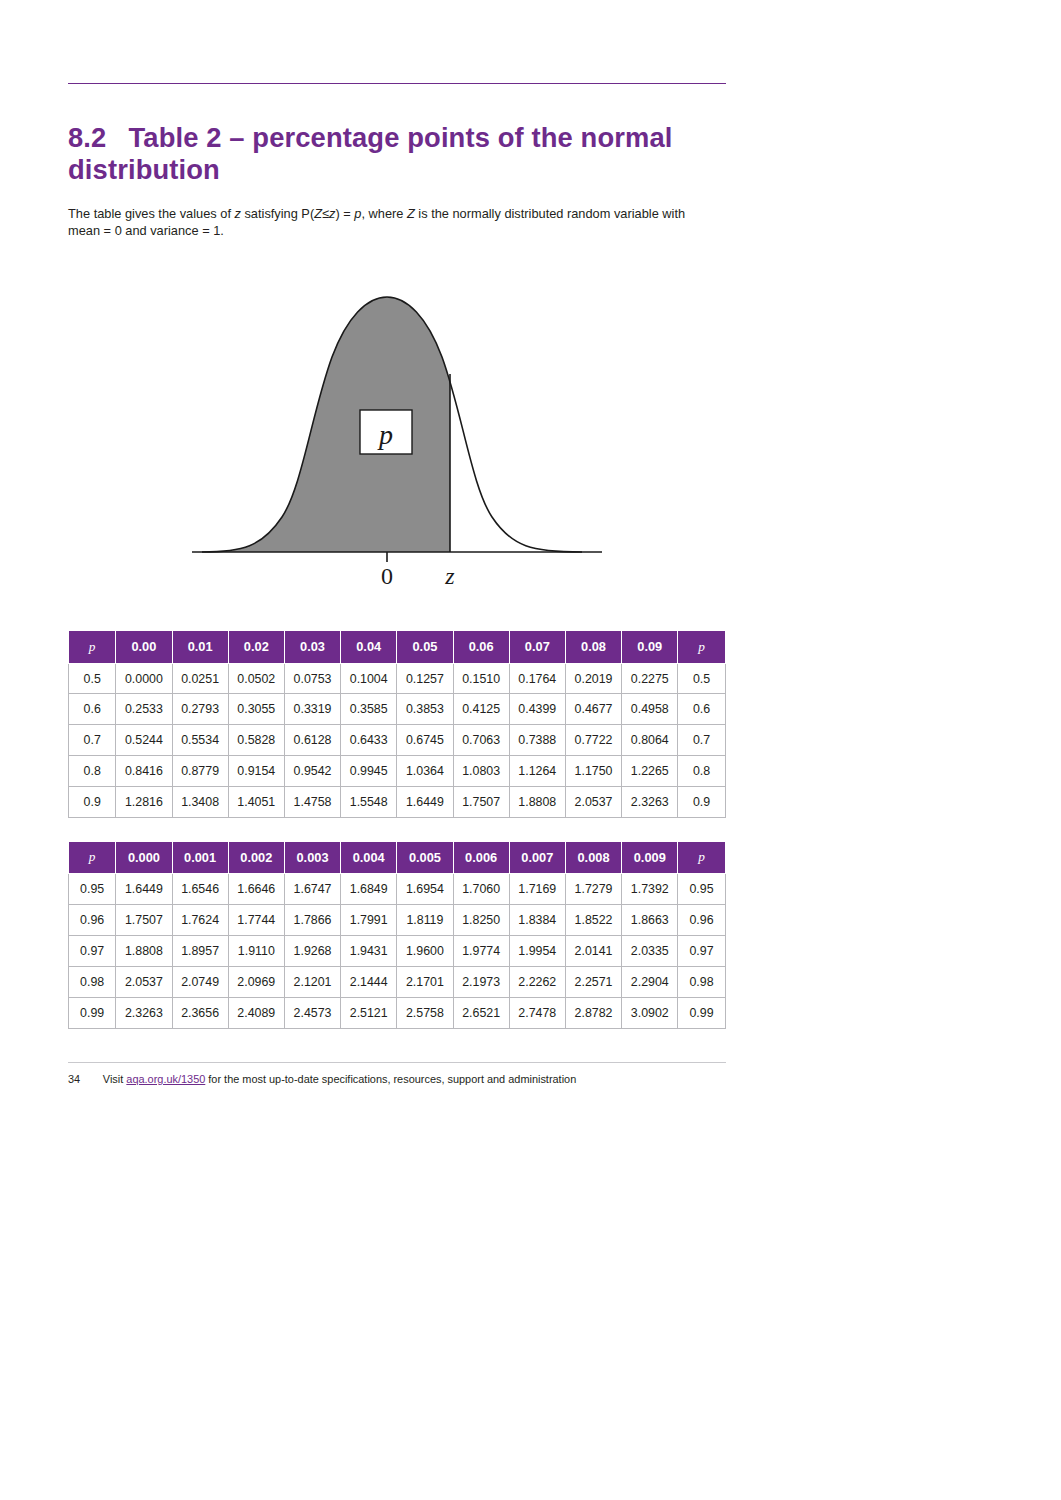8.2 Table 2 – percentage points of the normal distribution
The table gives the values of z satisfying P(Z≤z) = p, where Z is the normally distributed random variable with mean = 0 and variance = 1.
0 z p
| p | 0.00 | 0.01 | 0.02 | 0.03 | 0.04 | 0.05 | 0.06 | 0.07 | 0.08 | 0.09 | p |
| --- | --- | --- | --- | --- | --- | --- | --- | --- | --- | --- | --- |
| 0.5 | 0.0000 | 0.0251 | 0.0502 | 0.0753 | 0.1004 | 0.1257 | 0.1510 | 0.1764 | 0.2019 | 0.2275 | 0.5 |
| 0.6 | 0.2533 | 0.2793 | 0.3055 | 0.3319 | 0.3585 | 0.3853 | 0.4125 | 0.4399 | 0.4677 | 0.4958 | 0.6 |
| 0.7 | 0.5244 | 0.5534 | 0.5828 | 0.6128 | 0.6433 | 0.6745 | 0.7063 | 0.7388 | 0.7722 | 0.8064 | 0.7 |
| 0.8 | 0.8416 | 0.8779 | 0.9154 | 0.9542 | 0.9945 | 1.0364 | 1.0803 | 1.1264 | 1.1750 | 1.2265 | 0.8 |
| 0.9 | 1.2816 | 1.3408 | 1.4051 | 1.4758 | 1.5548 | 1.6449 | 1.7507 | 1.8808 | 2.0537 | 2.3263 | 0.9 |
| p | 0.000 | 0.001 | 0.002 | 0.003 | 0.004 | 0.005 | 0.006 | 0.007 | 0.008 | 0.009 | p |
| --- | --- | --- | --- | --- | --- | --- | --- | --- | --- | --- | --- |
| 0.95 | 1.6449 | 1.6546 | 1.6646 | 1.6747 | 1.6849 | 1.6954 | 1.7060 | 1.7169 | 1.7279 | 1.7392 | 0.95 |
| 0.96 | 1.7507 | 1.7624 | 1.7744 | 1.7866 | 1.7991 | 1.8119 | 1.8250 | 1.8384 | 1.8522 | 1.8663 | 0.96 |
| 0.97 | 1.8808 | 1.8957 | 1.9110 | 1.9268 | 1.9431 | 1.9600 | 1.9774 | 1.9954 | 2.0141 | 2.0335 | 0.97 |
| 0.98 | 2.0537 | 2.0749 | 2.0969 | 2.1201 | 2.1444 | 2.1701 | 2.1973 | 2.2262 | 2.2571 | 2.2904 | 0.98 |
| 0.99 | 2.3263 | 2.3656 | 2.4089 | 2.4573 | 2.5121 | 2.5758 | 2.6521 | 2.7478 | 2.8782 | 3.0902 | 0.99 |
34 Visit aqa.org.uk/1350 for the most up-to-date specifications, resources, support and administration